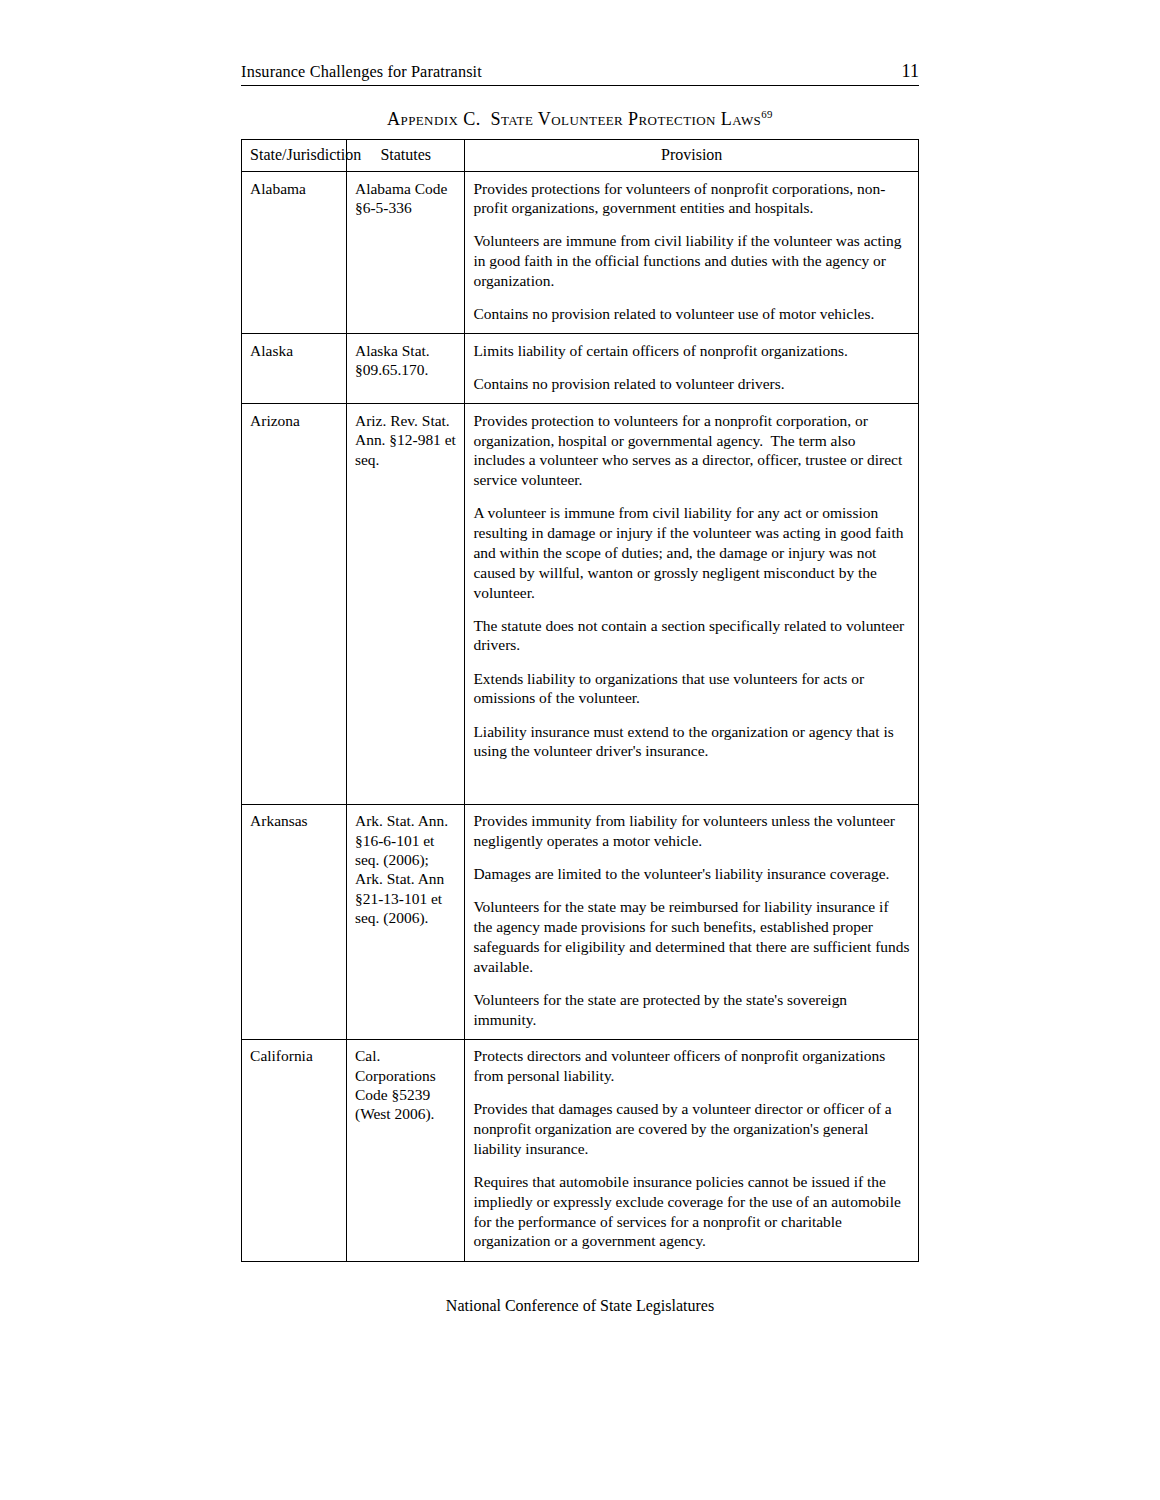Insurance Challenges for Paratransit 11
Appendix C. State Volunteer Protection Laws69
| State/Jurisdiction | Statutes | Provision |
| --- | --- | --- |
| Alabama | Alabama Code §6-5-336 | Provides protections for volunteers of nonprofit corporations, non-profit organizations, government entities and hospitals. Volunteers are immune from civil liability if the volunteer was acting in good faith in the official functions and duties with the agency or organization. Contains no provision related to volunteer use of motor vehicles. |
| Alaska | Alaska Stat. §09.65.170. | Limits liability of certain officers of nonprofit organizations. Contains no provision related to volunteer drivers. |
| Arizona | Ariz. Rev. Stat. Ann. §12-981 et seq. | Provides protection to volunteers for a nonprofit corporation, or organization, hospital or governmental agency. The term also includes a volunteer who serves as a director, officer, trustee or direct service volunteer. A volunteer is immune from civil liability for any act or omission resulting in damage or injury if the volunteer was acting in good faith and within the scope of duties; and, the damage or injury was not caused by willful, wanton or grossly negligent misconduct by the volunteer. The statute does not contain a section specifically related to volunteer drivers. Extends liability to organizations that use volunteers for acts or omissions of the volunteer. Liability insurance must extend to the organization or agency that is using the volunteer driver's insurance. |
| Arkansas | Ark. Stat. Ann. §16-6-101 et seq. (2006); Ark. Stat. Ann §21-13-101 et seq. (2006). | Provides immunity from liability for volunteers unless the volunteer negligently operates a motor vehicle. Damages are limited to the volunteer's liability insurance coverage. Volunteers for the state may be reimbursed for liability insurance if the agency made provisions for such benefits, established proper safeguards for eligibility and determined that there are sufficient funds available. Volunteers for the state are protected by the state's sovereign immunity. |
| California | Cal. Corporations Code §5239 (West 2006). | Protects directors and volunteer officers of nonprofit organizations from personal liability. Provides that damages caused by a volunteer director or officer of a nonprofit organization are covered by the organization's general liability insurance. Requires that automobile insurance policies cannot be issued if the impliedly or expressly exclude coverage for the use of an automobile for the performance of services for a nonprofit or charitable organization or a government agency. |
National Conference of State Legislatures